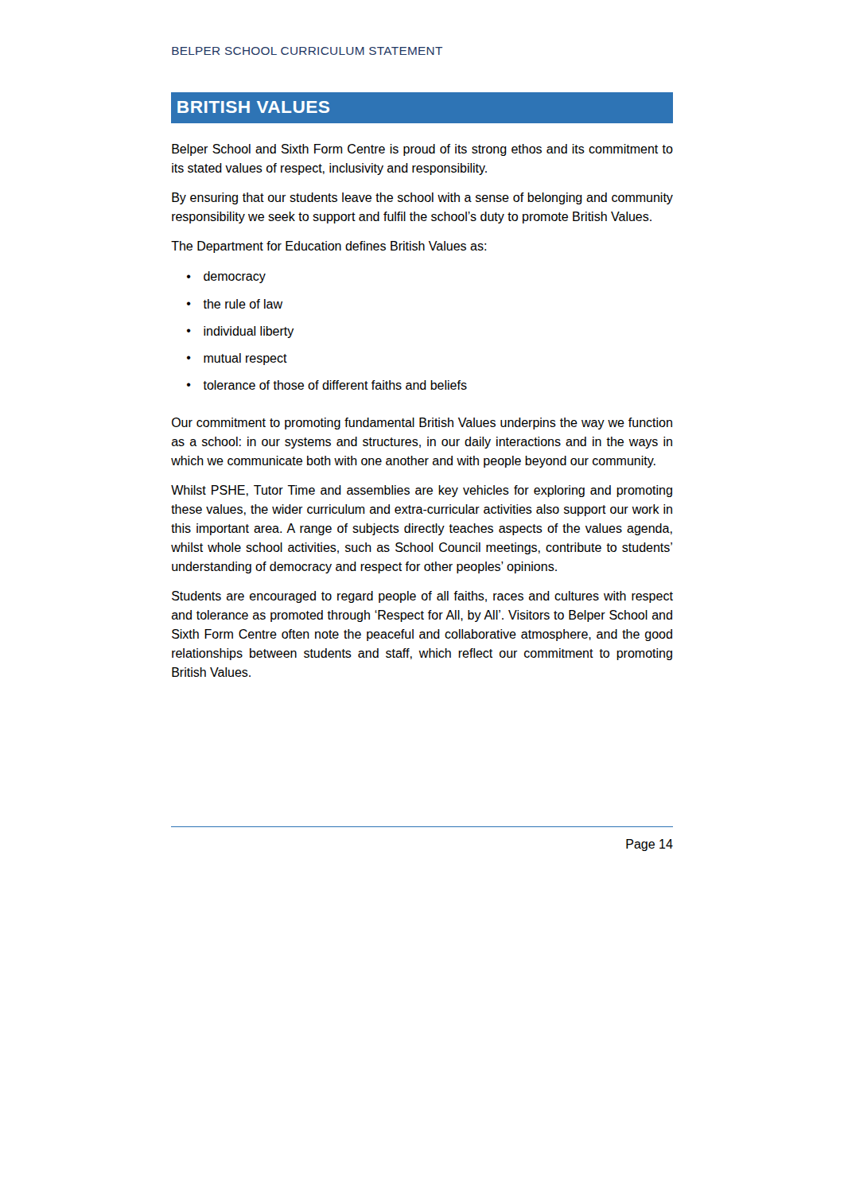BELPER SCHOOL CURRICULUM STATEMENT
BRITISH VALUES
Belper School and Sixth Form Centre is proud of its strong ethos and its commitment to its stated values of respect, inclusivity and responsibility.
By ensuring that our students leave the school with a sense of belonging and community responsibility we seek to support and fulfil the school’s duty to promote British Values.
The Department for Education defines British Values as:
democracy
the rule of law
individual liberty
mutual respect
tolerance of those of different faiths and beliefs
Our commitment to promoting fundamental British Values underpins the way we function as a school: in our systems and structures, in our daily interactions and in the ways in which we communicate both with one another and with people beyond our community.
Whilst PSHE, Tutor Time and assemblies are key vehicles for exploring and promoting these values, the wider curriculum and extra-curricular activities also support our work in this important area. A range of subjects directly teaches aspects of the values agenda, whilst whole school activities, such as School Council meetings, contribute to students’ understanding of democracy and respect for other peoples’ opinions.
Students are encouraged to regard people of all faiths, races and cultures with respect and tolerance as promoted through ‘Respect for All, by All’. Visitors to Belper School and Sixth Form Centre often note the peaceful and collaborative atmosphere, and the good relationships between students and staff, which reflect our commitment to promoting British Values.
Page 14